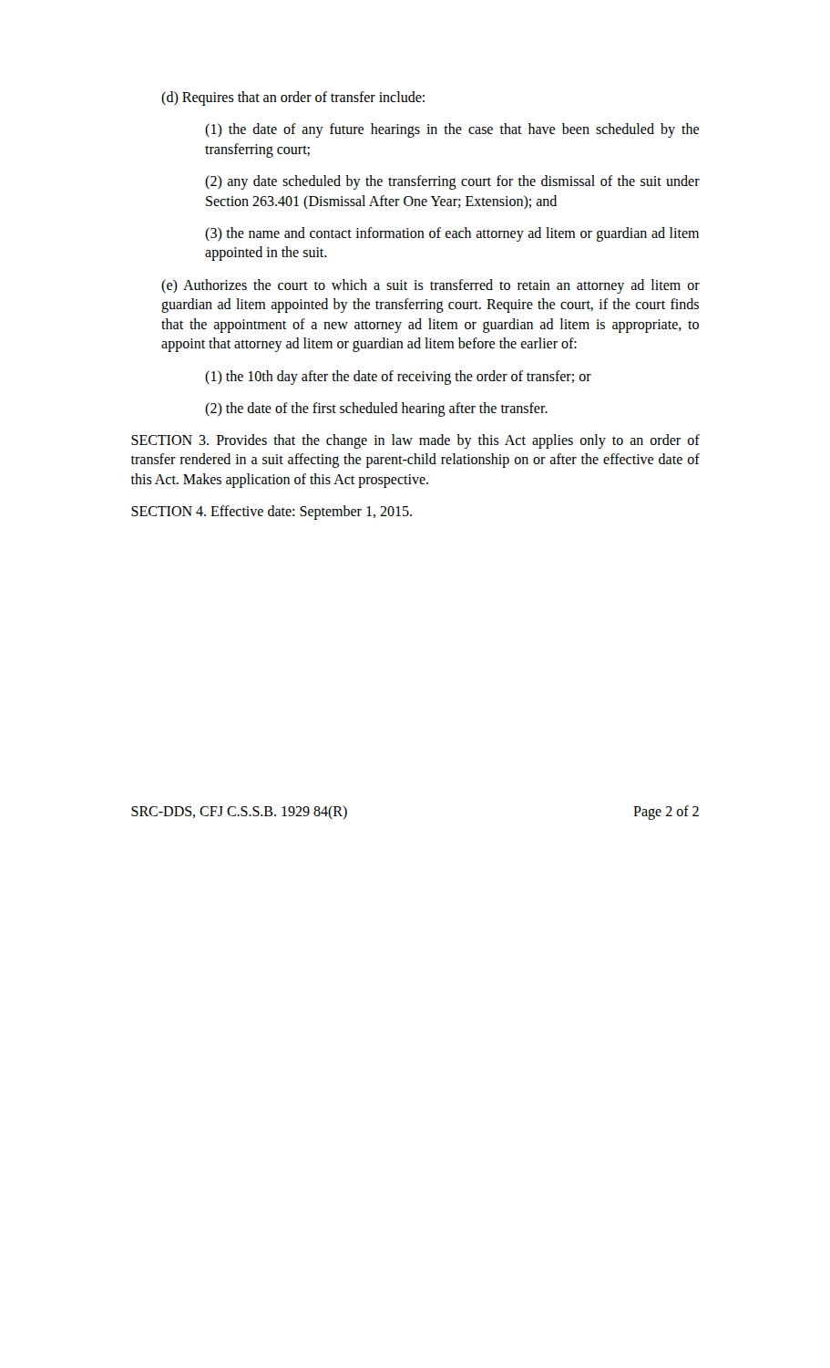(d) Requires that an order of transfer include:
(1) the date of any future hearings in the case that have been scheduled by the transferring court;
(2) any date scheduled by the transferring court for the dismissal of the suit under Section 263.401 (Dismissal After One Year; Extension); and
(3) the name and contact information of each attorney ad litem or guardian ad litem appointed in the suit.
(e) Authorizes the court to which a suit is transferred to retain an attorney ad litem or guardian ad litem appointed by the transferring court. Require the court, if the court finds that the appointment of a new attorney ad litem or guardian ad litem is appropriate, to appoint that attorney ad litem or guardian ad litem before the earlier of:
(1) the 10th day after the date of receiving the order of transfer; or
(2) the date of the first scheduled hearing after the transfer.
SECTION 3. Provides that the change in law made by this Act applies only to an order of transfer rendered in a suit affecting the parent-child relationship on or after the effective date of this Act. Makes application of this Act prospective.
SECTION 4. Effective date: September 1, 2015.
SRC-DDS, CFJ C.S.S.B. 1929 84(R)
Page 2 of 2